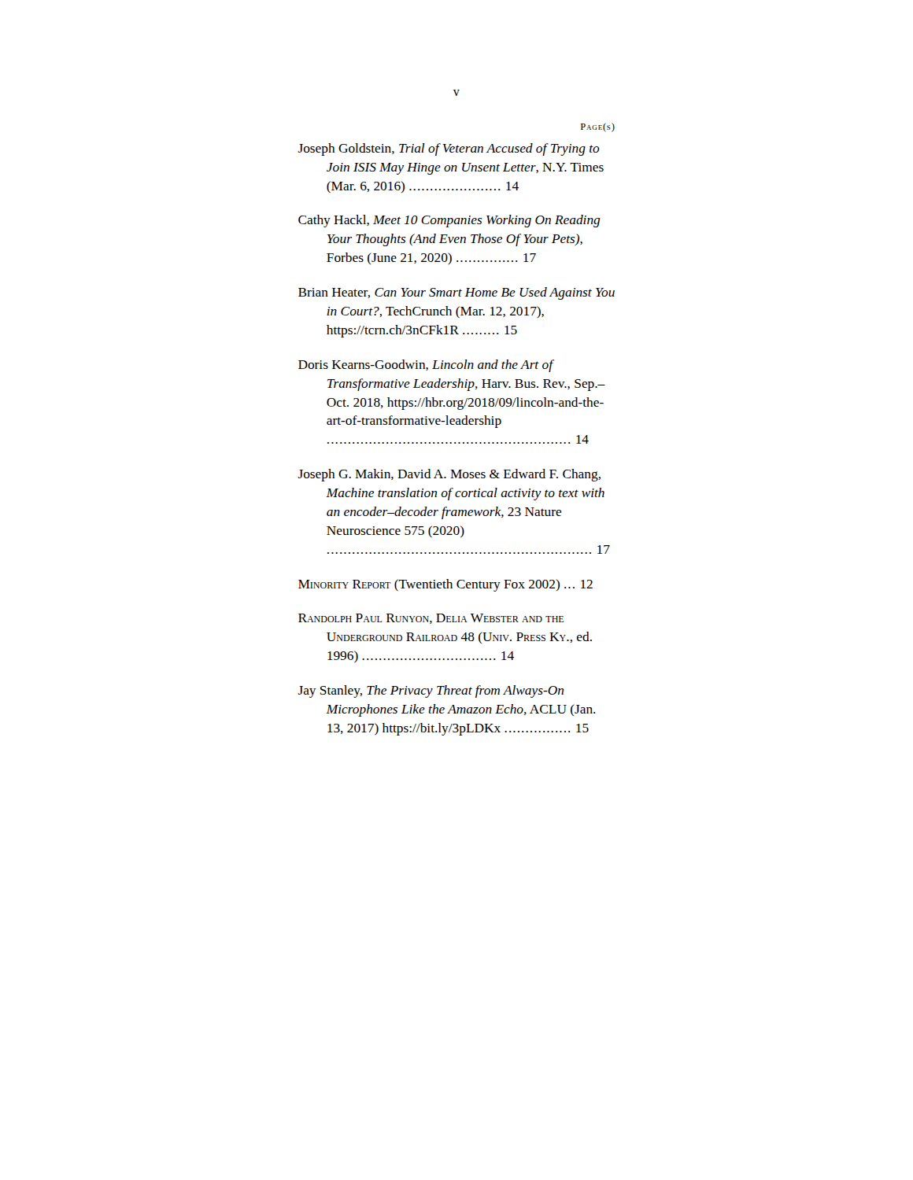v
Page(s)
Joseph Goldstein, Trial of Veteran Accused of Trying to Join ISIS May Hinge on Unsent Letter, N.Y. Times (Mar. 6, 2016) ...................... 14
Cathy Hackl, Meet 10 Companies Working On Reading Your Thoughts (And Even Those Of Your Pets), Forbes (June 21, 2020) ............... 17
Brian Heater, Can Your Smart Home Be Used Against You in Court?, TechCrunch (Mar. 12, 2017), https://tcrn.ch/3nCFk1R ......... 15
Doris Kearns-Goodwin, Lincoln and the Art of Transformative Leadership, Harv. Bus. Rev., Sep.–Oct. 2018, https://hbr.org/2018/09/lincoln-and-the-art-of-transformative-leadership .......................................................... 14
Joseph G. Makin, David A. Moses & Edward F. Chang, Machine translation of cortical activity to text with an encoder–decoder framework, 23 Nature Neuroscience 575 (2020) ............................................................... 17
Minority Report (Twentieth Century Fox 2002) ... 12
Randolph Paul Runyon, Delia Webster and the Underground Railroad 48 (Univ. Press Ky., ed. 1996) ................................ 14
Jay Stanley, The Privacy Threat from Always-On Microphones Like the Amazon Echo, ACLU (Jan. 13, 2017) https://bit.ly/3pLDKx ................ 15